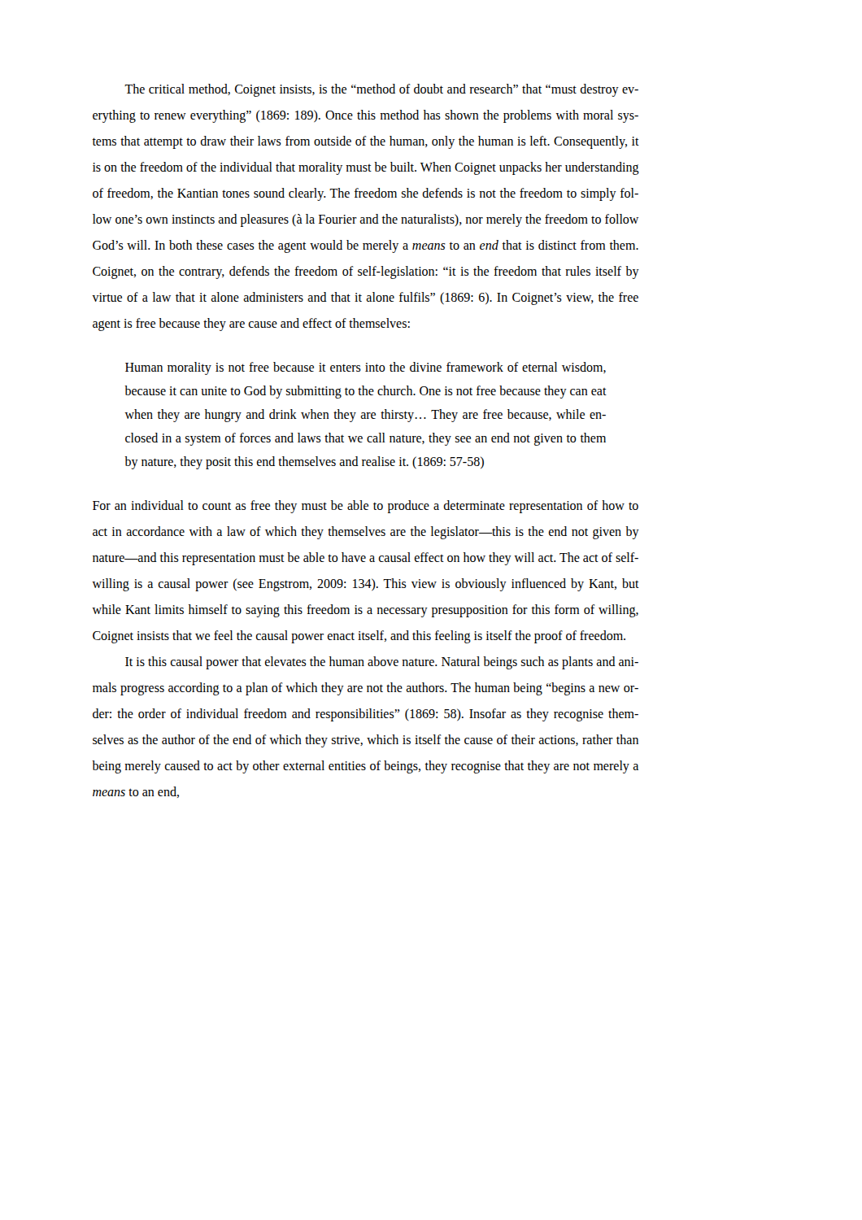The critical method, Coignet insists, is the “method of doubt and research” that “must destroy everything to renew everything” (1869: 189). Once this method has shown the problems with moral systems that attempt to draw their laws from outside of the human, only the human is left. Consequently, it is on the freedom of the individual that morality must be built. When Coignet unpacks her understanding of freedom, the Kantian tones sound clearly. The freedom she defends is not the freedom to simply follow one’s own instincts and pleasures (à la Fourier and the naturalists), nor merely the freedom to follow God’s will. In both these cases the agent would be merely a means to an end that is distinct from them. Coignet, on the contrary, defends the freedom of self-legislation: “it is the freedom that rules itself by virtue of a law that it alone administers and that it alone fulfils” (1869: 6). In Coignet’s view, the free agent is free because they are cause and effect of themselves:
Human morality is not free because it enters into the divine framework of eternal wisdom, because it can unite to God by submitting to the church. One is not free because they can eat when they are hungry and drink when they are thirsty… They are free because, while enclosed in a system of forces and laws that we call nature, they see an end not given to them by nature, they posit this end themselves and realise it. (1869: 57-58)
For an individual to count as free they must be able to produce a determinate representation of how to act in accordance with a law of which they themselves are the legislator—this is the end not given by nature—and this representation must be able to have a causal effect on how they will act. The act of self-willing is a causal power (see Engstrom, 2009: 134). This view is obviously influenced by Kant, but while Kant limits himself to saying this freedom is a necessary presupposition for this form of willing, Coignet insists that we feel the causal power enact itself, and this feeling is itself the proof of freedom.
It is this causal power that elevates the human above nature. Natural beings such as plants and animals progress according to a plan of which they are not the authors. The human being “begins a new order: the order of individual freedom and responsibilities” (1869: 58). Insofar as they recognise themselves as the author of the end of which they strive, which is itself the cause of their actions, rather than being merely caused to act by other external entities of beings, they recognise that they are not merely a means to an end,